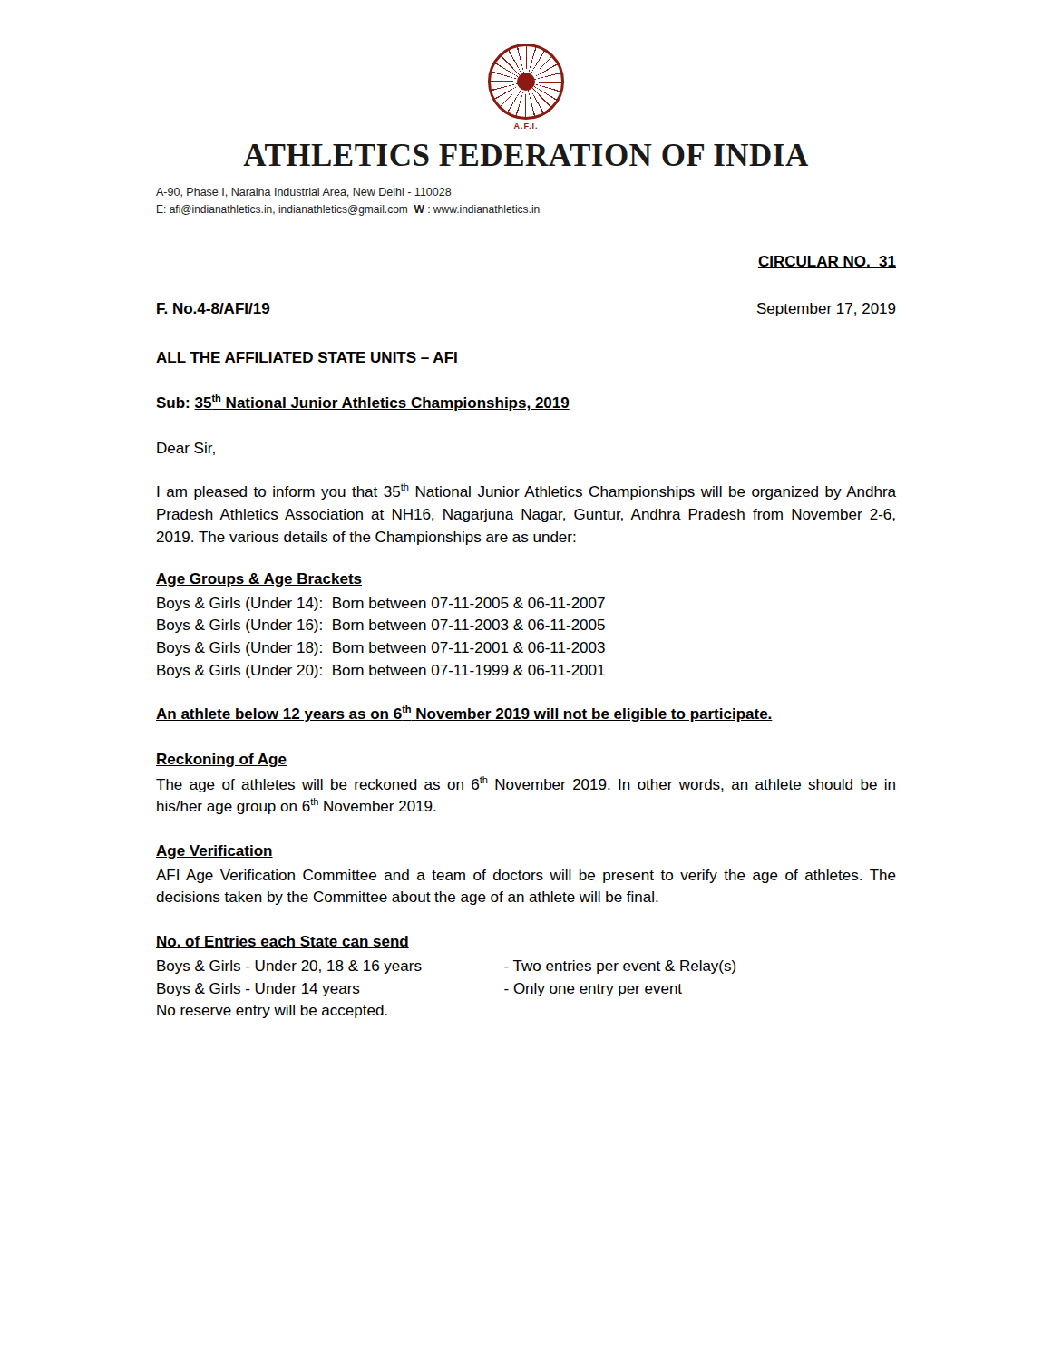A.F.I.
ATHLETICS FEDERATION OF INDIA
A-90, Phase I, Naraina Industrial Area, New Delhi - 110028
E: afi@indianathletics.in, indianathletics@gmail.com W : www.indianathletics.in
CIRCULAR NO. 31
F. No.4-8/AFI/19 September 17, 2019
ALL THE AFFILIATED STATE UNITS – AFI
Sub: 35th National Junior Athletics Championships, 2019
Dear Sir,
I am pleased to inform you that 35th National Junior Athletics Championships will be organized by Andhra Pradesh Athletics Association at NH16, Nagarjuna Nagar, Guntur, Andhra Pradesh from November 2-6, 2019. The various details of the Championships are as under:
Age Groups & Age Brackets
Boys & Girls (Under 14): Born between 07-11-2005 & 06-11-2007
Boys & Girls (Under 16): Born between 07-11-2003 & 06-11-2005
Boys & Girls (Under 18): Born between 07-11-2001 & 06-11-2003
Boys & Girls (Under 20): Born between 07-11-1999 & 06-11-2001
An athlete below 12 years as on 6th November 2019 will not be eligible to participate.
Reckoning of Age
The age of athletes will be reckoned as on 6th November 2019. In other words, an athlete should be in his/her age group on 6th November 2019.
Age Verification
AFI Age Verification Committee and a team of doctors will be present to verify the age of athletes. The decisions taken by the Committee about the age of an athlete will be final.
No. of Entries each State can send
| Boys & Girls - Under 20, 18 & 16 years | - Two entries per event & Relay(s) |
| Boys & Girls - Under 14 years | - Only one entry per event |
No reserve entry will be accepted.